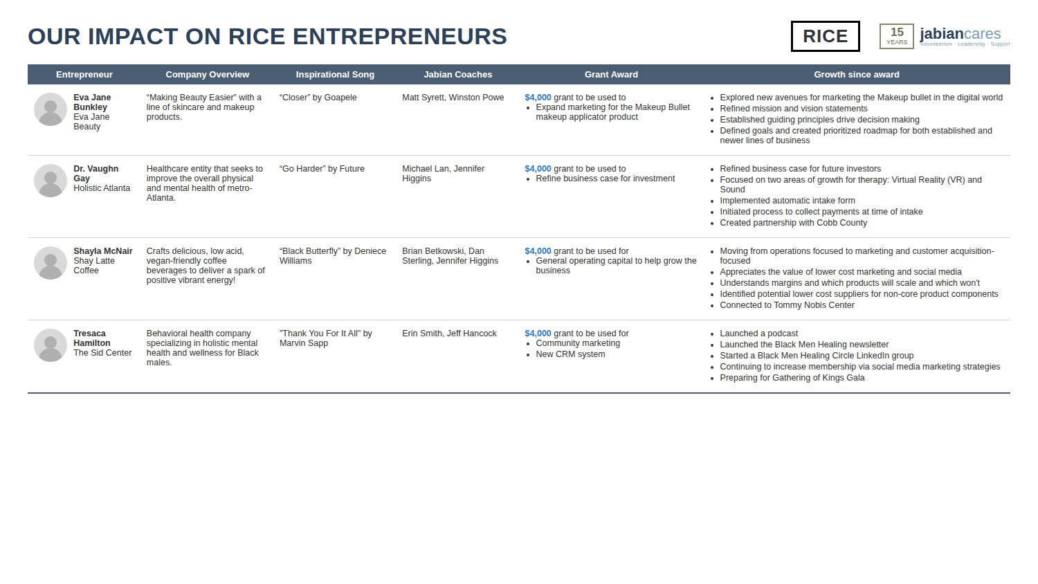OUR IMPACT ON RICE ENTREPRENEURS
RICE
15 YEARS
jabiancares
Volunteerism · Leadership · Support
| Entrepreneur | Company Overview | Inspirational Song | Jabian Coaches | Grant Award | Growth since award |
| --- | --- | --- | --- | --- | --- |
| | Eva Jane Bunkley Eva Jane Beauty | “Making Beauty Easier” with a line of skincare and makeup products. | “Closer” by Goapele | Matt Syrett, Winston Powe | $4,000 grant to be used to Expand marketing for the Makeup Bullet makeup applicator product | Explored new avenues for marketing the Makeup bullet in the digital world Refined mission and vision statements Established guiding principles drive decision making Defined goals and created prioritized roadmap for both established and newer lines of business |
| | Dr. Vaughn Gay Holistic Atlanta | Healthcare entity that seeks to improve the overall physical and mental health of metro-Atlanta. | “Go Harder” by Future | Michael Lan, Jennifer Higgins | $4,000 grant to be used to Refine business case for investment | Refined business case for future investors Focused on two areas of growth for therapy: Virtual Reality (VR) and Sound Implemented automatic intake form Initiated process to collect payments at time of intake Created partnership with Cobb County |
| | Shayla McNair Shay Latte Coffee | Crafts delicious, low acid, vegan-friendly coffee beverages to deliver a spark of positive vibrant energy! | “Black Butterfly” by Deniece Williams | Brian Betkowski, Dan Sterling, Jennifer Higgins | $4,000 grant to be used for General operating capital to help grow the business | Moving from operations focused to marketing and customer acquisition-focused Appreciates the value of lower cost marketing and social media Understands margins and which products will scale and which won't Identified potential lower cost suppliers for non-core product components Connected to Tommy Nobis Center |
| | Tresaca Hamilton The Sid Center | Behavioral health company specializing in holistic mental health and wellness for Black males. | "Thank You For It All" by Marvin Sapp | Erin Smith, Jeff Hancock | $4,000 grant to be used for Community marketing New CRM system | Launched a podcast Launched the Black Men Healing newsletter Started a Black Men Healing Circle LinkedIn group Continuing to increase membership via social media marketing strategies Preparing for Gathering of Kings Gala |